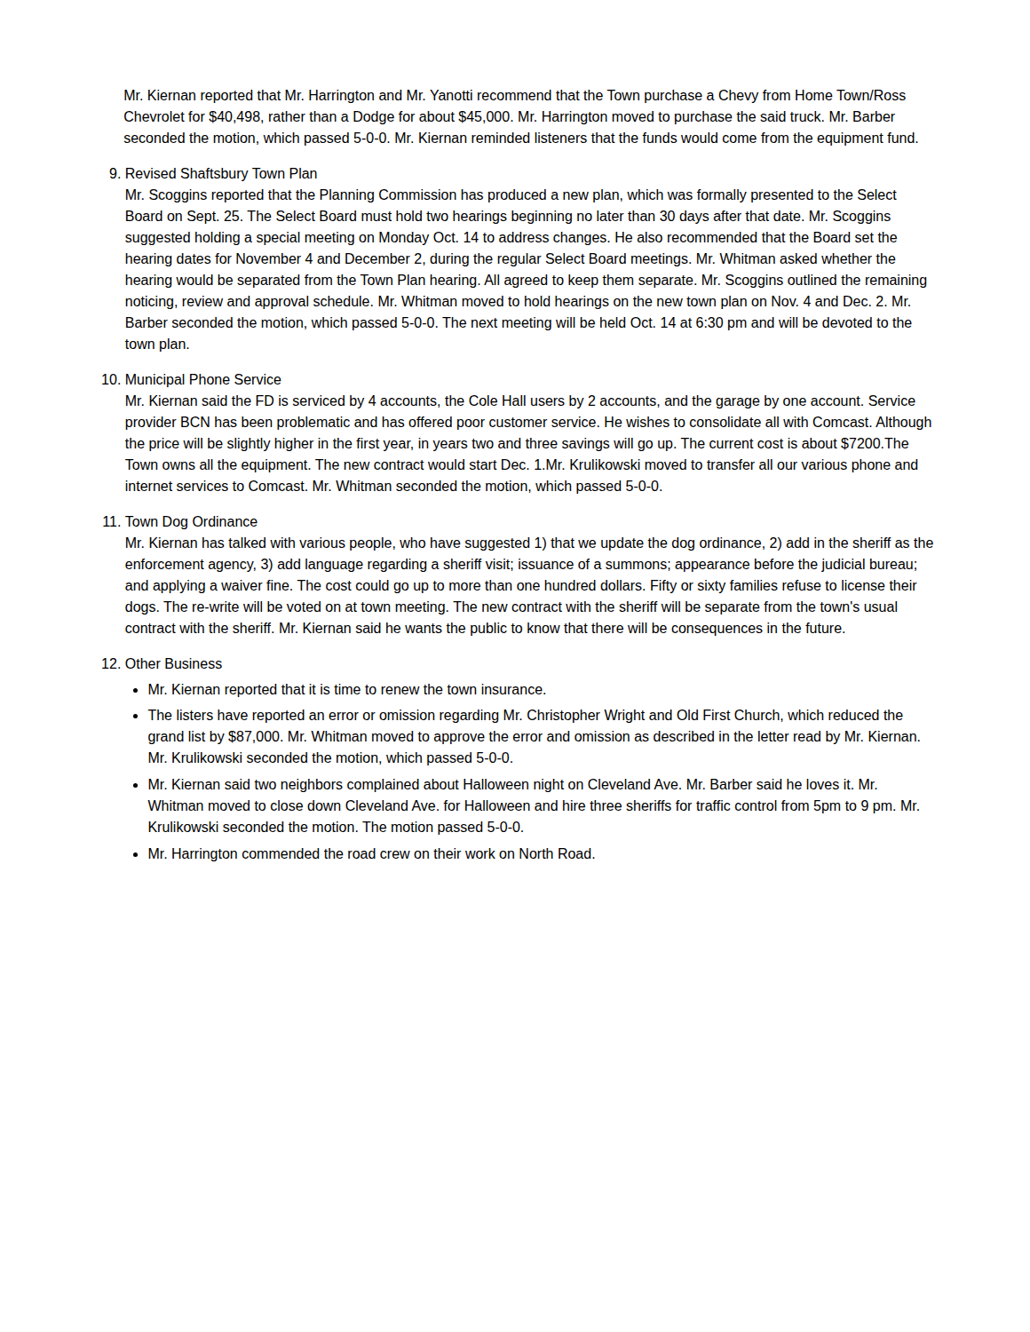Mr. Kiernan reported that Mr. Harrington and Mr. Yanotti recommend that the Town purchase a Chevy from Home Town/Ross Chevrolet for $40,498, rather than a Dodge for about $45,000. Mr. Harrington moved to purchase the said truck. Mr. Barber seconded the motion, which passed 5-0-0. Mr. Kiernan reminded listeners that the funds would come from the equipment fund.
Revised Shaftsbury Town Plan
Mr. Scoggins reported that the Planning Commission has produced a new plan, which was formally presented to the Select Board on Sept. 25. The Select Board must hold two hearings beginning no later than 30 days after that date. Mr. Scoggins suggested holding a special meeting on Monday Oct. 14 to address changes. He also recommended that the Board set the hearing dates for November 4 and December 2, during the regular Select Board meetings. Mr. Whitman asked whether the hearing would be separated from the Town Plan hearing. All agreed to keep them separate. Mr. Scoggins outlined the remaining noticing, review and approval schedule. Mr. Whitman moved to hold hearings on the new town plan on Nov. 4 and Dec. 2. Mr. Barber seconded the motion, which passed 5-0-0. The next meeting will be held Oct. 14 at 6:30 pm and will be devoted to the town plan.
Municipal Phone Service
Mr. Kiernan said the FD is serviced by 4 accounts, the Cole Hall users by 2 accounts, and the garage by one account. Service provider BCN has been problematic and has offered poor customer service. He wishes to consolidate all with Comcast. Although the price will be slightly higher in the first year, in years two and three savings will go up. The current cost is about $7200.The Town owns all the equipment. The new contract would start Dec. 1.Mr. Krulikowski moved to transfer all our various phone and internet services to Comcast. Mr. Whitman seconded the motion, which passed 5-0-0.
Town Dog Ordinance
Mr. Kiernan has talked with various people, who have suggested 1) that we update the dog ordinance, 2) add in the sheriff as the enforcement agency, 3) add language regarding a sheriff visit; issuance of a summons; appearance before the judicial bureau; and applying a waiver fine. The cost could go up to more than one hundred dollars. Fifty or sixty families refuse to license their dogs. The re-write will be voted on at town meeting. The new contract with the sheriff will be separate from the town's usual contract with the sheriff. Mr. Kiernan said he wants the public to know that there will be consequences in the future.
Other Business
Mr. Kiernan reported that it is time to renew the town insurance.
The listers have reported an error or omission regarding Mr. Christopher Wright and Old First Church, which reduced the grand list by $87,000. Mr. Whitman moved to approve the error and omission as described in the letter read by Mr. Kiernan. Mr. Krulikowski seconded the motion, which passed 5-0-0.
Mr. Kiernan said two neighbors complained about Halloween night on Cleveland Ave. Mr. Barber said he loves it. Mr. Whitman moved to close down Cleveland Ave. for Halloween and hire three sheriffs for traffic control from 5pm to 9 pm. Mr. Krulikowski seconded the motion. The motion passed 5-0-0.
Mr. Harrington commended the road crew on their work on North Road.